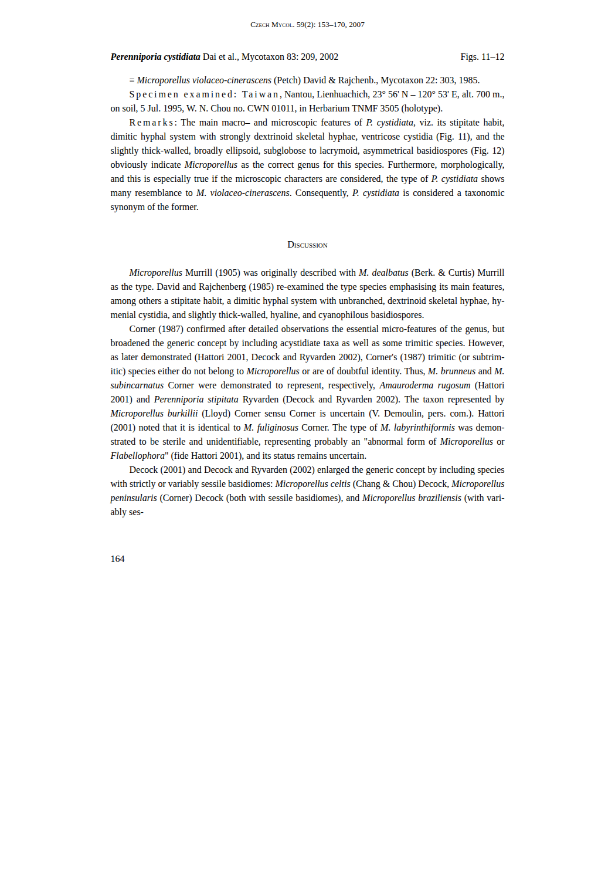Czech Mycol. 59(2): 153–170, 2007
Perenniporia cystidiata Dai et al., Mycotaxon 83: 209, 2002 Figs. 11–12
≡ Microporellus violaceo-cinerascens (Petch) David & Rajchenb., Mycotaxon 22: 303, 1985.
Specimen examined: Taiwan, Nantou, Lienhuachich, 23° 56' N – 120° 53' E, alt. 700 m., on soil, 5 Jul. 1995, W. N. Chou no. CWN 01011, in Herbarium TNMF 3505 (holotype).
Remarks: The main macro– and microscopic features of P. cystidiata, viz. its stipitate habit, dimitic hyphal system with strongly dextrinoid skeletal hyphae, ventricose cystidia (Fig. 11), and the slightly thick-walled, broadly ellipsoid, subglobose to lacrymoid, asymmetrical basidiospores (Fig. 12) obviously indicate Microporellus as the correct genus for this species. Furthermore, morphologically, and this is especially true if the microscopic characters are considered, the type of P. cystidiata shows many resemblance to M. violaceo-cinerascens. Consequently, P. cystidiata is considered a taxonomic synonym of the former.
Discussion
Microporellus Murrill (1905) was originally described with M. dealbatus (Berk. & Curtis) Murrill as the type. David and Rajchenberg (1985) re-examined the type species emphasising its main features, among others a stipitate habit, a dimitic hyphal system with unbranched, dextrinoid skeletal hyphae, hymenial cystidia, and slightly thick-walled, hyaline, and cyanophilous basidiospores.
Corner (1987) confirmed after detailed observations the essential micro-features of the genus, but broadened the generic concept by including acystidiate taxa as well as some trimitic species. However, as later demonstrated (Hattori 2001, Decock and Ryvarden 2002), Corner's (1987) trimitic (or subtrimitic) species either do not belong to Microporellus or are of doubtful identity. Thus, M. brunneus and M. subincarnatus Corner were demonstrated to represent, respectively, Amauroderma rugosum (Hattori 2001) and Perenniporia stipitata Ryvarden (Decock and Ryvarden 2002). The taxon represented by Microporellus burkillii (Lloyd) Corner sensu Corner is uncertain (V. Demoulin, pers. com.). Hattori (2001) noted that it is identical to M. fuliginosus Corner. The type of M. labyrinthiformis was demonstrated to be sterile and unidentifiable, representing probably an "abnormal form of Microporellus or Flabellophora" (fide Hattori 2001), and its status remains uncertain.
Decock (2001) and Decock and Ryvarden (2002) enlarged the generic concept by including species with strictly or variably sessile basidiomes: Microporellus celtis (Chang & Chou) Decock, Microporellus peninsularis (Corner) Decock (both with sessile basidiomes), and Microporellus braziliensis (with variably ses-
164